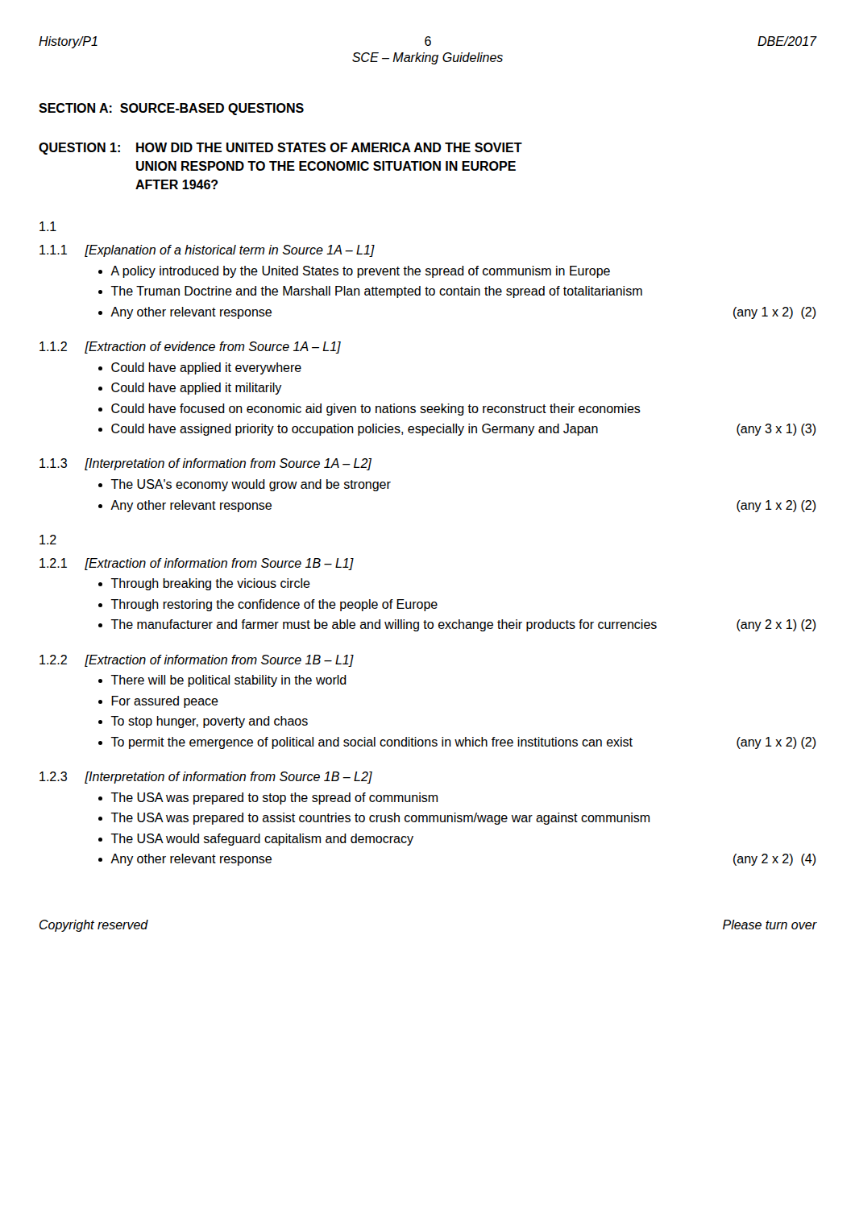History/P1
6
DBE/2017
SCE – Marking Guidelines
SECTION A: SOURCE-BASED QUESTIONS
QUESTION 1:
HOW DID THE UNITED STATES OF AMERICA AND THE SOVIET UNION RESPOND TO THE ECONOMIC SITUATION IN EUROPE AFTER 1946?
1.1
1.1.1[Explanation of a historical term in Source 1A – L1]
A policy introduced by the United States to prevent the spread of communism in Europe
The Truman Doctrine and the Marshall Plan attempted to contain the spread of totalitarianism
Any other relevant response (any 1 x 2) (2)
1.1.2[Extraction of evidence from Source 1A – L1]
Could have applied it everywhere
Could have applied it militarily
Could have focused on economic aid given to nations seeking to reconstruct their economies
Could have assigned priority to occupation policies, especially in Germany and Japan (any 3 x 1) (3)
1.1.3[Interpretation of information from Source 1A – L2]
The USA's economy would grow and be stronger
Any other relevant response (any 1 x 2) (2)
1.2
1.2.1[Extraction of information from Source 1B – L1]
Through breaking the vicious circle
Through restoring the confidence of the people of Europe
The manufacturer and farmer must be able and willing to exchange their products for currencies (any 2 x 1) (2)
1.2.2[Extraction of information from Source 1B – L1]
There will be political stability in the world
For assured peace
To stop hunger, poverty and chaos
To permit the emergence of political and social conditions in which free institutions can exist (any 1 x 2) (2)
1.2.3[Interpretation of information from Source 1B – L2]
The USA was prepared to stop the spread of communism
The USA was prepared to assist countries to crush communism/wage war against communism
The USA would safeguard capitalism and democracy
Any other relevant response (any 2 x 2) (4)
Copyright reserved
Please turn over